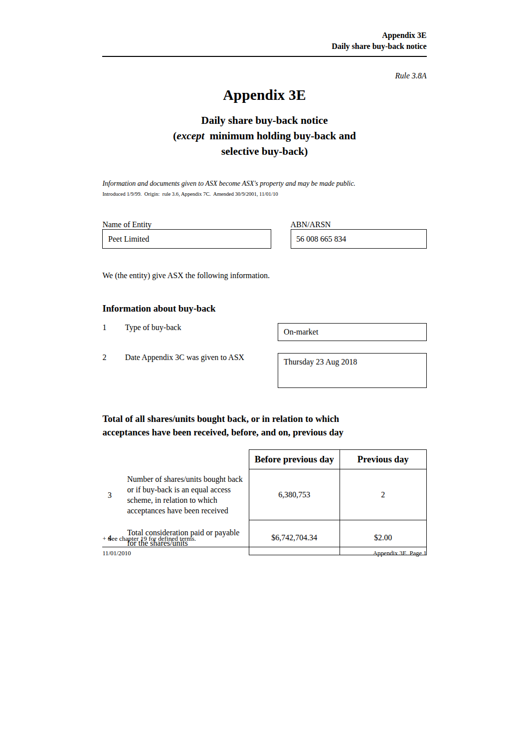Appendix 3E
Daily share buy-back notice
Rule 3.8A
Appendix 3E
Daily share buy-back notice
(except minimum holding buy-back and
selective buy-back)
Information and documents given to ASX become ASX's property and may be made public.
Introduced 1/9/99. Origin: rule 3.6, Appendix 7C. Amended 30/9/2001, 11/01/10
| Name of Entity | | ABN/ARSN |
| Peet Limited | | 56 008 665 834 |
We (the entity) give ASX the following information.
Information about buy-back
| 1 | Type of buy-back | On-market |
| 2 | Date Appendix 3C was given to ASX | Thursday 23 Aug 2018 |
Total of all shares/units bought back, or in relation to which
acceptances have been received, before, and on, previous day
| | | Before previous day | Previous day |
| 3 | Number of shares/units bought back or if buy-back is an equal access scheme, in relation to which acceptances have been received | 6,380,753 | 2 |
| 4 | Total consideration paid or payable for the shares/units | $6,742,704.34 | $2.00 |
+ See chapter 19 for defined terms.
11/01/2010 Appendix 3E Page 1